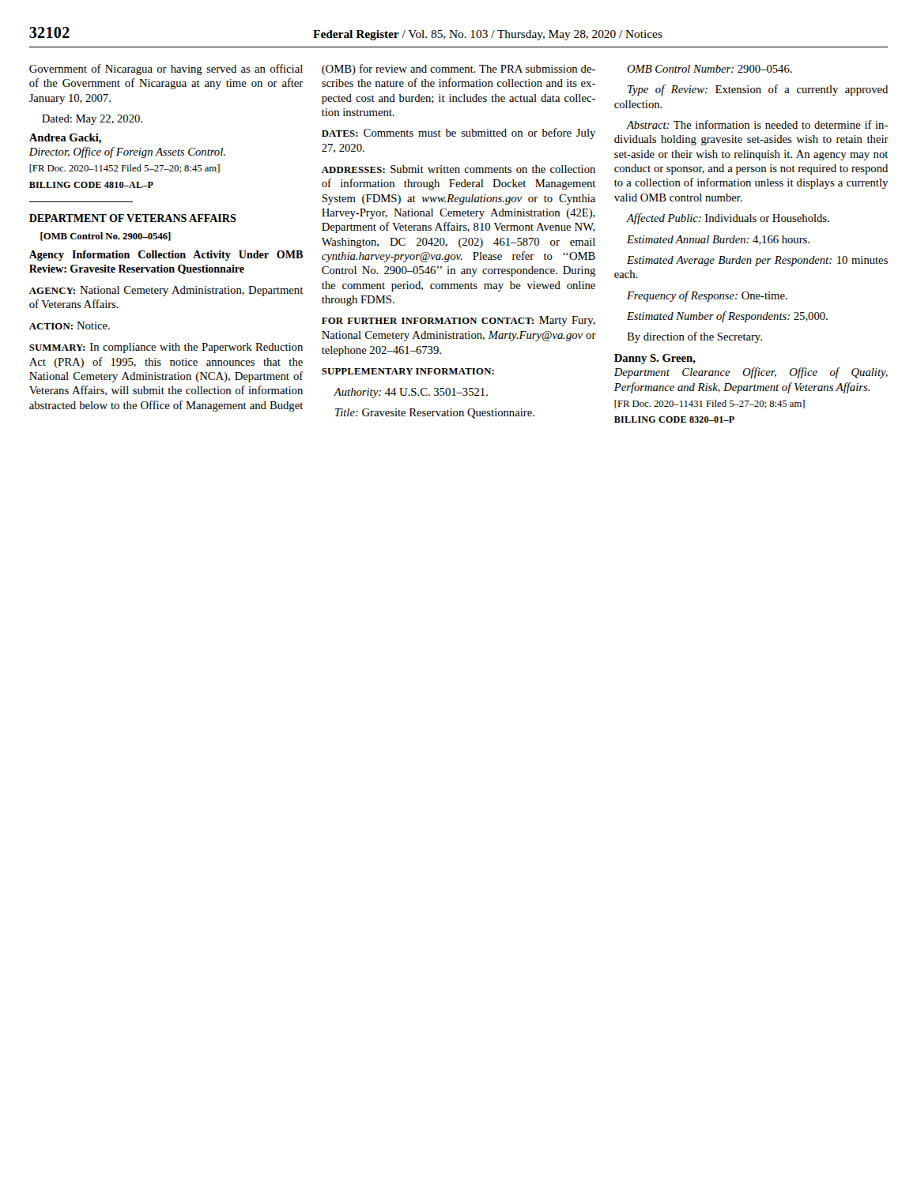32102
Federal Register / Vol. 85, No. 103 / Thursday, May 28, 2020 / Notices
Government of Nicaragua or having served as an official of the Government of Nicaragua at any time on or after January 10, 2007.
Dated: May 22, 2020.
Andrea Gacki,
Director, Office of Foreign Assets Control.
[FR Doc. 2020–11452 Filed 5–27–20; 8:45 am]
BILLING CODE 4810–AL–P
DEPARTMENT OF VETERANS AFFAIRS
[OMB Control No. 2900–0546]
Agency Information Collection Activity Under OMB Review: Gravesite Reservation Questionnaire
AGENCY: National Cemetery Administration, Department of Veterans Affairs.
ACTION: Notice.
SUMMARY: In compliance with the Paperwork Reduction Act (PRA) of 1995, this notice announces that the National Cemetery Administration (NCA), Department of Veterans Affairs, will submit the collection of information abstracted below to the Office of Management and Budget (OMB) for review and comment. The PRA submission describes the nature of the information collection and its expected cost and burden; it includes the actual data collection instrument.
DATES: Comments must be submitted on or before July 27, 2020.
ADDRESSES: Submit written comments on the collection of information through Federal Docket Management System (FDMS) at www.Regulations.gov or to Cynthia Harvey-Pryor, National Cemetery Administration (42E), Department of Veterans Affairs, 810 Vermont Avenue NW, Washington, DC 20420, (202) 461–5870 or email cynthia.harvey-pryor@va.gov. Please refer to ‘‘OMB Control No. 2900–0546’’ in any correspondence. During the comment period, comments may be viewed online through FDMS.
FOR FURTHER INFORMATION CONTACT: Marty Fury, National Cemetery Administration, Marty.Fury@va.gov or telephone 202–461–6739.
SUPPLEMENTARY INFORMATION:
Authority: 44 U.S.C. 3501–3521.
Title: Gravesite Reservation Questionnaire.
OMB Control Number: 2900–0546.
Type of Review: Extension of a currently approved collection.
Abstract: The information is needed to determine if individuals holding gravesite set-asides wish to retain their set-aside or their wish to relinquish it. An agency may not conduct or sponsor, and a person is not required to respond to a collection of information unless it displays a currently valid OMB control number.
Affected Public: Individuals or Households.
Estimated Annual Burden: 4,166 hours.
Estimated Average Burden per Respondent: 10 minutes each.
Frequency of Response: One-time.
Estimated Number of Respondents: 25,000.
By direction of the Secretary.
Danny S. Green,
Department Clearance Officer, Office of Quality, Performance and Risk, Department of Veterans Affairs.
[FR Doc. 2020–11431 Filed 5–27–20; 8:45 am]
BILLING CODE 8320–01–P